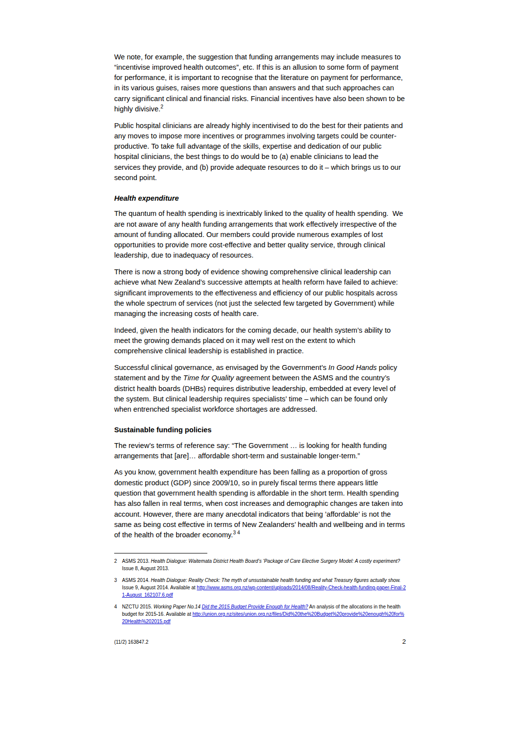We note, for example, the suggestion that funding arrangements may include measures to “incentivise improved health outcomes”, etc. If this is an allusion to some form of payment for performance, it is important to recognise that the literature on payment for performance, in its various guises, raises more questions than answers and that such approaches can carry significant clinical and financial risks. Financial incentives have also been shown to be highly divisive.2
Public hospital clinicians are already highly incentivised to do the best for their patients and any moves to impose more incentives or programmes involving targets could be counter-productive. To take full advantage of the skills, expertise and dedication of our public hospital clinicians, the best things to do would be to (a) enable clinicians to lead the services they provide, and (b) provide adequate resources to do it – which brings us to our second point.
Health expenditure
The quantum of health spending is inextricably linked to the quality of health spending. We are not aware of any health funding arrangements that work effectively irrespective of the amount of funding allocated. Our members could provide numerous examples of lost opportunities to provide more cost-effective and better quality service, through clinical leadership, due to inadequacy of resources.
There is now a strong body of evidence showing comprehensive clinical leadership can achieve what New Zealand’s successive attempts at health reform have failed to achieve: significant improvements to the effectiveness and efficiency of our public hospitals across the whole spectrum of services (not just the selected few targeted by Government) while managing the increasing costs of health care.
Indeed, given the health indicators for the coming decade, our health system’s ability to meet the growing demands placed on it may well rest on the extent to which comprehensive clinical leadership is established in practice.
Successful clinical governance, as envisaged by the Government’s In Good Hands policy statement and by the Time for Quality agreement between the ASMS and the country’s district health boards (DHBs) requires distributive leadership, embedded at every level of the system. But clinical leadership requires specialists’ time – which can be found only when entrenched specialist workforce shortages are addressed.
Sustainable funding policies
The review’s terms of reference say: “The Government … is looking for health funding arrangements that [are]… affordable short-term and sustainable longer-term.”
As you know, government health expenditure has been falling as a proportion of gross domestic product (GDP) since 2009/10, so in purely fiscal terms there appears little question that government health spending is affordable in the short term. Health spending has also fallen in real terms, when cost increases and demographic changes are taken into account. However, there are many anecdotal indicators that being ’affordable’ is not the same as being cost effective in terms of New Zealanders’ health and wellbeing and in terms of the health of the broader economy.3 4
2
ASMS 2013. Health Dialogue: Waitemata District Health Board’s ‘Package of Care Elective Surgery Model: A costly experiment?
Issue 8, August 2013.
3
ASMS 2014. Health Dialogue: Reality Check: The myth of unsustainable health funding and what Treasury figures actually show. Issue 9, August 2014. Available at http://www.asms.org.nz/wp-content/uploads/2014/08/Reality-Check-health-funding-paper-Final-21-August_162107.6.pdf
4
NZCTU 2015. Working Paper No.14 Did the 2015 Budget Provide Enough for Health? An analysis of the allocations in the health budget for 2015-16. Available at http://union.org.nz/sites/union.org.nz/files/Did%20the%20Budget%20provide%20enough%20for%20Health%202015.pdf
(11/2) 163847.2 2